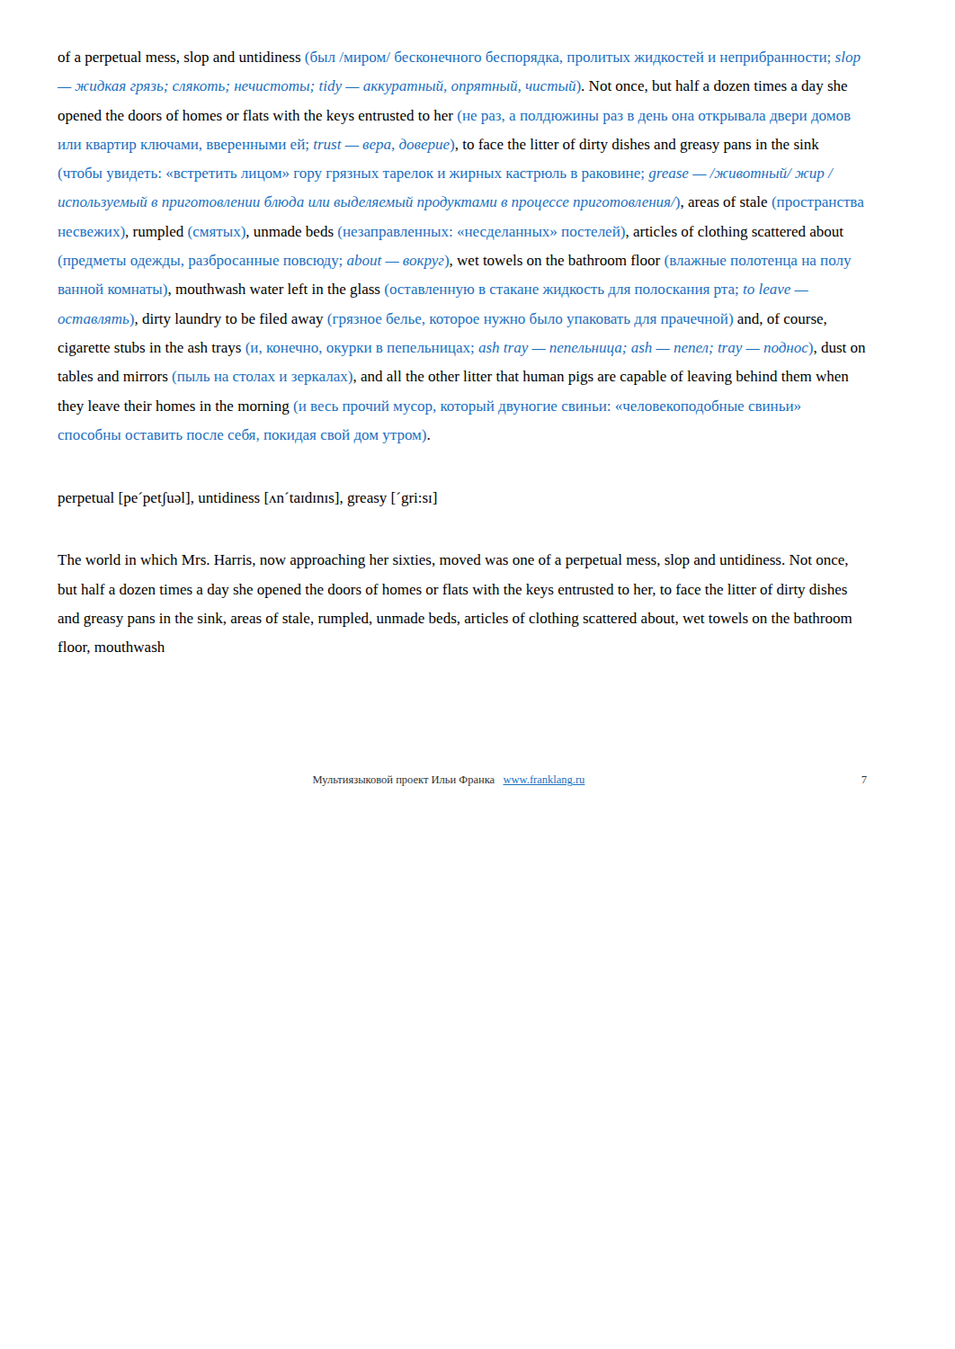of a perpetual mess, slop and untidiness (был /миром/ бесконечного беспорядка, пролитых жидкостей и неприбранности; slop — жидкая грязь; слякоть; нечистоты; tidy — аккуратный, опрятный, чистый). Not once, but half a dozen times a day she opened the doors of homes or flats with the keys entrusted to her (не раз, а полдюжины раз в день она открывала двери домов или квартир ключами, вверенными ей; trust — вера, доверие), to face the litter of dirty dishes and greasy pans in the sink (чтобы увидеть: «встретить лицом» гору грязных тарелок и жирных кастрюль в раковине; grease — /животный/ жир /используемый в приготовлении блюда или выделяемый продуктами в процессе приготовления/), areas of stale (пространства несвежих), rumpled (смятых), unmade beds (незаправленных: «несделанных» постелей), articles of clothing scattered about (предметы одежды, разбросанные повсюду; about — вокруг), wet towels on the bathroom floor (влажные полотенца на полу ванной комнаты), mouthwash water left in the glass (оставленную в стакане жидкость для полоскания рта; to leave — оставлять), dirty laundry to be filed away (грязное белье, которое нужно было упаковать для прачечной) and, of course, cigarette stubs in the ash trays (и, конечно, окурки в пепельницах; ash tray — пепельница; ash — пепел; tray — поднос), dust on tables and mirrors (пыль на столах и зеркалах), and all the other litter that human pigs are capable of leaving behind them when they leave their homes in the morning (и весь прочий мусор, который двуногие свиньи: «человекоподобные свиньи» способны оставить после себя, покидая свой дом утром).
perpetual [pe´petʃuəl], untidiness [ʌn´taɪdɪnɪs], greasy [´gri:sɪ]
The world in which Mrs. Harris, now approaching her sixties, moved was one of a perpetual mess, slop and untidiness. Not once, but half a dozen times a day she opened the doors of homes or flats with the keys entrusted to her, to face the litter of dirty dishes and greasy pans in the sink, areas of stale, rumpled, unmade beds, articles of clothing scattered about, wet towels on the bathroom floor, mouthwash
Мультиязыковой проект Ильи Франка www.franklang.ru
7